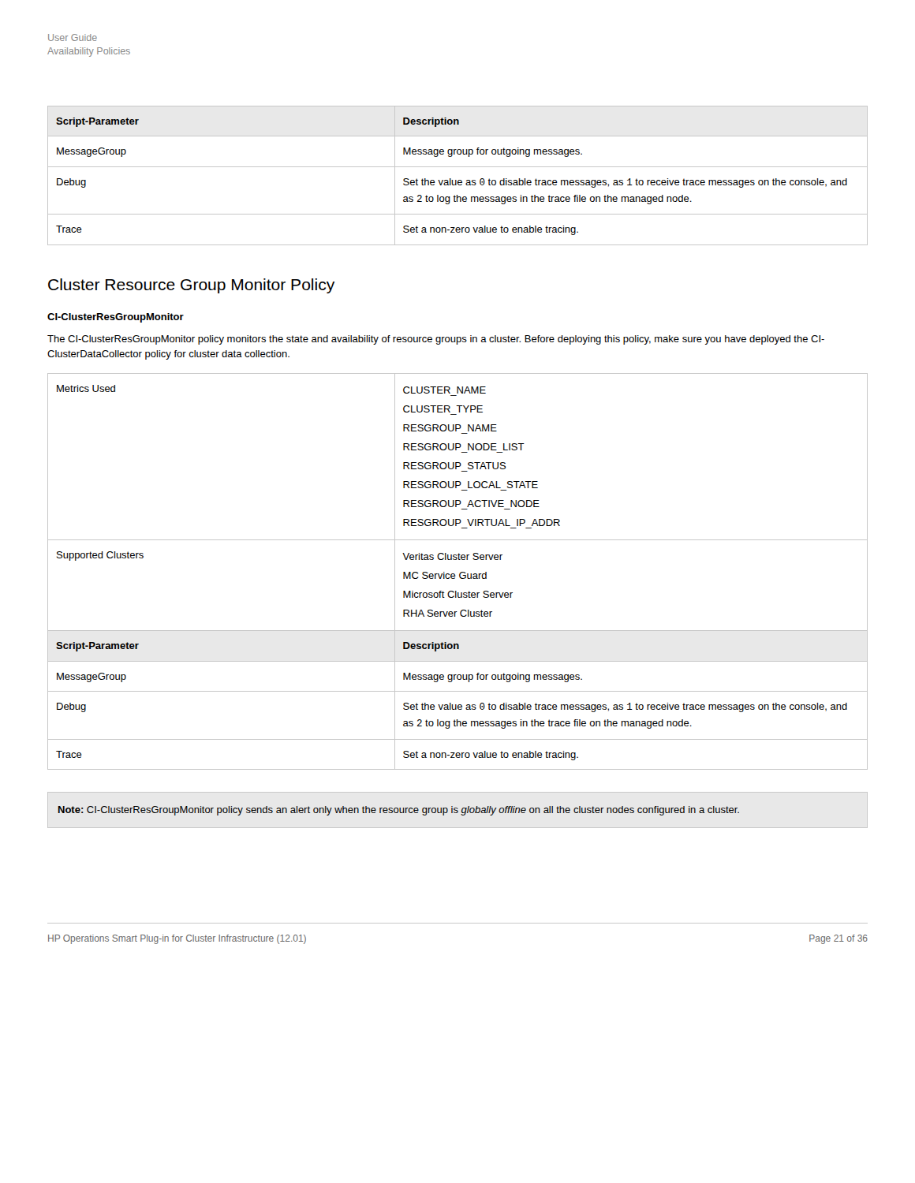User Guide
Availability Policies
| Script-Parameter | Description |
| --- | --- |
| MessageGroup | Message group for outgoing messages. |
| Debug | Set the value as 0 to disable trace messages, as 1 to receive trace messages on the console, and as 2 to log the messages in the trace file on the managed node. |
| Trace | Set a non-zero value to enable tracing. |
Cluster Resource Group Monitor Policy
CI-ClusterResGroupMonitor
The CI-ClusterResGroupMonitor policy monitors the state and availability of resource groups in a cluster. Before deploying this policy, make sure you have deployed the CI-ClusterDataCollector policy for cluster data collection.
| Metrics Used | CLUSTER_NAME CLUSTER_TYPE RESGROUP_NAME RESGROUP_NODE_LIST RESGROUP_STATUS RESGROUP_LOCAL_STATE RESGROUP_ACTIVE_NODE RESGROUP_VIRTUAL_IP_ADDR |
| Supported Clusters | Veritas Cluster Server MC Service Guard Microsoft Cluster Server RHA Server Cluster |
| Script-Parameter | Description |
| MessageGroup | Message group for outgoing messages. |
| Debug | Set the value as 0 to disable trace messages, as 1 to receive trace messages on the console, and as 2 to log the messages in the trace file on the managed node. |
| Trace | Set a non-zero value to enable tracing. |
Note: CI-ClusterResGroupMonitor policy sends an alert only when the resource group is globally offline on all the cluster nodes configured in a cluster.
HP Operations Smart Plug-in for Cluster Infrastructure (12.01) Page 21 of 36